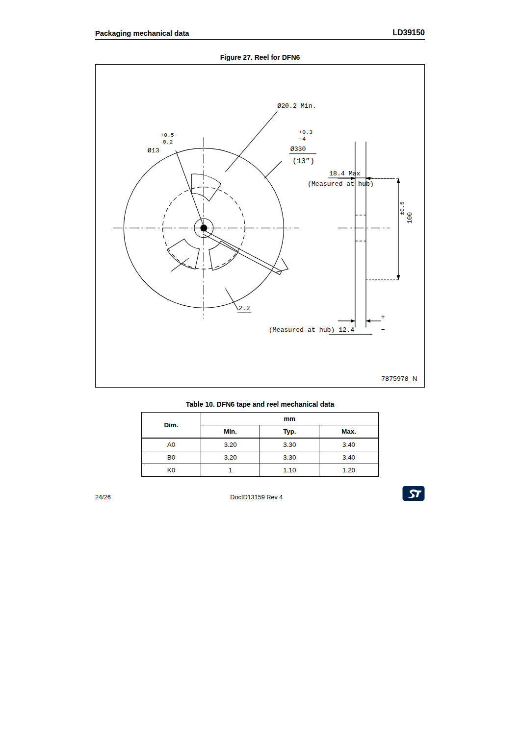Packaging mechanical data
LD39150
Figure 27. Reel for DFN6
Ø20.2 Min. +0.5 0.2 Ø13 +0.3 −4 Ø330 (13”) 18.4 Max (Measured at hub) ±0.5 100 2.2 + − (Measured at hub) 12.4
7875978_N
Table 10. DFN6 tape and reel mechanical data
| Dim. | mm |
| --- | --- |
| Min. | Typ. | Max. |
| A0 | 3.20 | 3.30 | 3.40 |
| B0 | 3.20 | 3.30 | 3.40 |
| K0 | 1 | 1.10 | 1.20 |
24/26
DocID13159 Rev 4